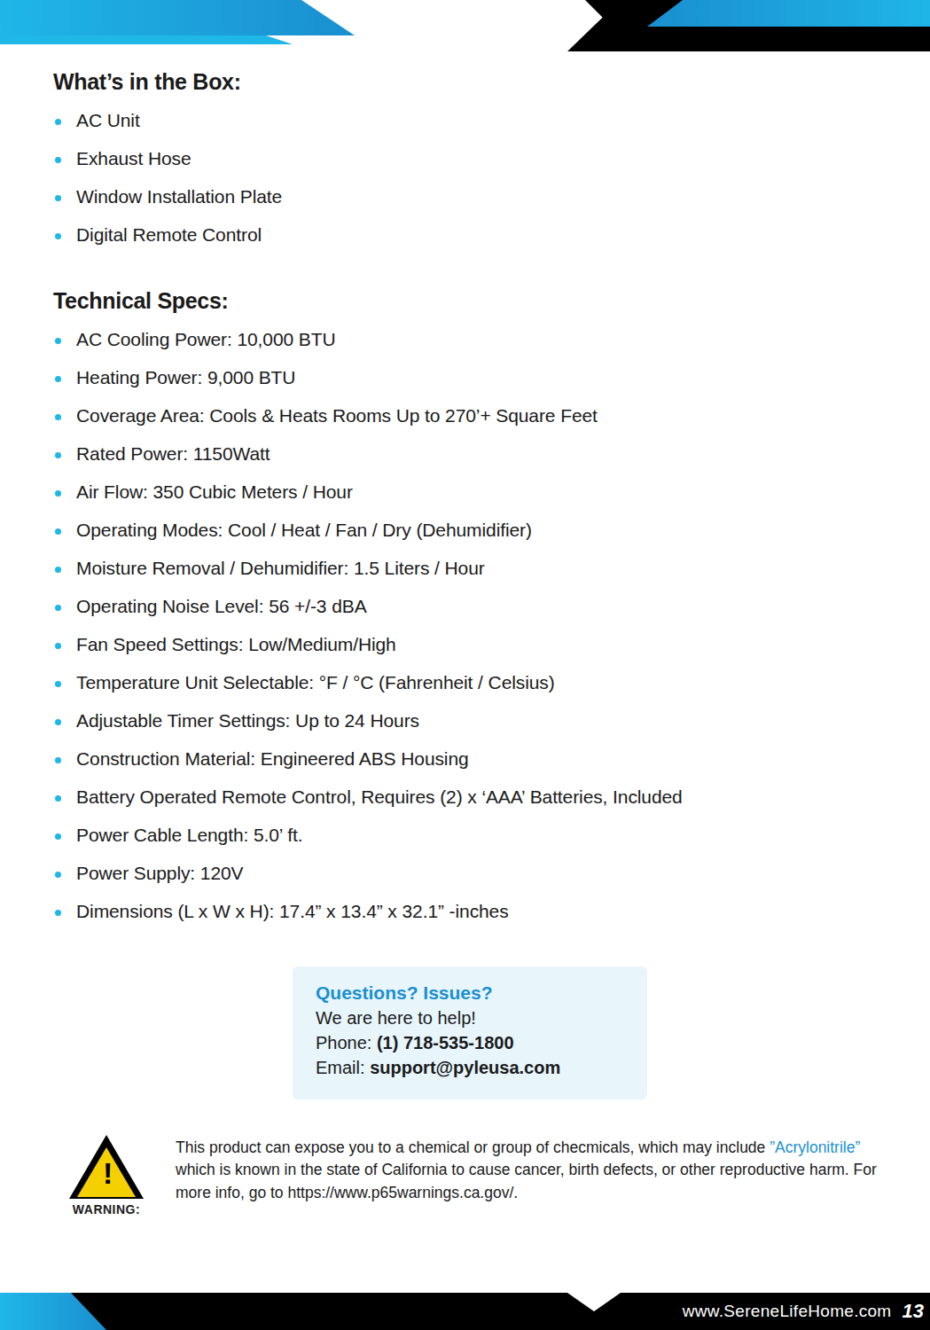What’s in the Box:
AC Unit
Exhaust Hose
Window Installation Plate
Digital Remote Control
Technical Specs:
AC Cooling Power: 10,000 BTU
Heating Power: 9,000 BTU
Coverage Area: Cools & Heats Rooms Up to 270’+ Square Feet
Rated Power: 1150Watt
Air Flow: 350 Cubic Meters / Hour
Operating Modes: Cool / Heat / Fan / Dry (Dehumidifier)
Moisture Removal / Dehumidifier: 1.5 Liters / Hour
Operating Noise Level: 56 +/-3 dBA
Fan Speed Settings: Low/Medium/High
Temperature Unit Selectable: °F / °C (Fahrenheit / Celsius)
Adjustable Timer Settings: Up to 24 Hours
Construction Material: Engineered ABS Housing
Battery Operated Remote Control, Requires (2) x ‘AAA’ Batteries, Included
Power Cable Length: 5.0’ ft.
Power Supply: 120V
Dimensions (L x W x H): 17.4” x 13.4” x 32.1” -inches
Questions? Issues?
We are here to help!
Phone: (1) 718-535-1800
Email: support@pyleusa.com
!
WARNING:
This product can expose you to a chemical or group of checmicals, which may include ”Acrylonitrile” which is known in the state of California to cause cancer, birth defects, or other reproductive harm. For more info, go to https://www.p65warnings.ca.gov/.
www.SereneLifeHome.com 13